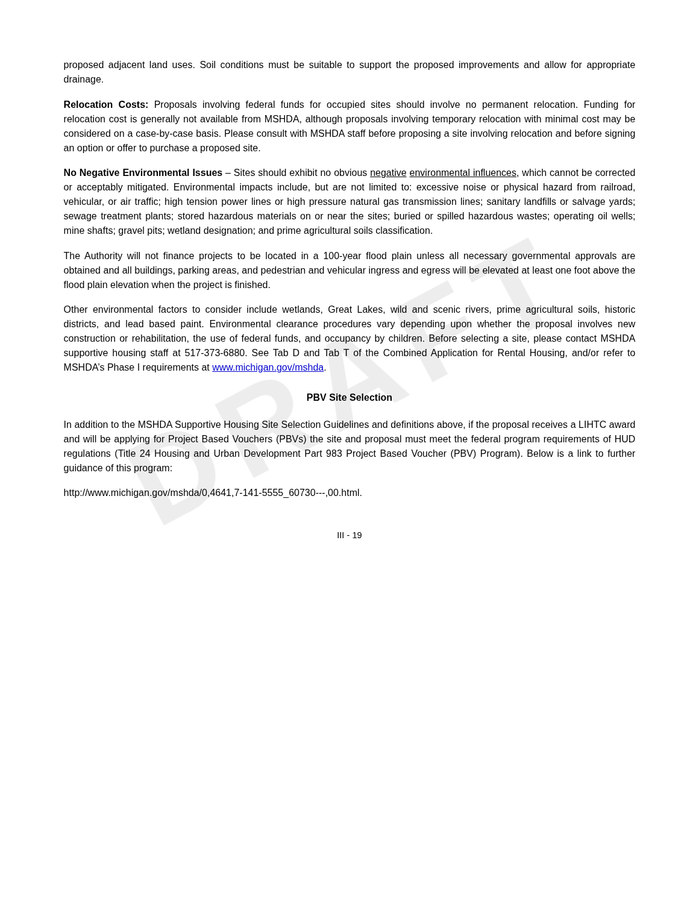DRAFT
proposed adjacent land uses. Soil conditions must be suitable to support the proposed improvements and allow for appropriate drainage.
Relocation Costs: Proposals involving federal funds for occupied sites should involve no permanent relocation. Funding for relocation cost is generally not available from MSHDA, although proposals involving temporary relocation with minimal cost may be considered on a case-by-case basis. Please consult with MSHDA staff before proposing a site involving relocation and before signing an option or offer to purchase a proposed site.
No Negative Environmental Issues – Sites should exhibit no obvious negative environmental influences, which cannot be corrected or acceptably mitigated. Environmental impacts include, but are not limited to: excessive noise or physical hazard from railroad, vehicular, or air traffic; high tension power lines or high pressure natural gas transmission lines; sanitary landfills or salvage yards; sewage treatment plants; stored hazardous materials on or near the sites; buried or spilled hazardous wastes; operating oil wells; mine shafts; gravel pits; wetland designation; and prime agricultural soils classification.
The Authority will not finance projects to be located in a 100-year flood plain unless all necessary governmental approvals are obtained and all buildings, parking areas, and pedestrian and vehicular ingress and egress will be elevated at least one foot above the flood plain elevation when the project is finished.
Other environmental factors to consider include wetlands, Great Lakes, wild and scenic rivers, prime agricultural soils, historic districts, and lead based paint. Environmental clearance procedures vary depending upon whether the proposal involves new construction or rehabilitation, the use of federal funds, and occupancy by children. Before selecting a site, please contact MSHDA supportive housing staff at 517-373-6880. See Tab D and Tab T of the Combined Application for Rental Housing, and/or refer to MSHDA’s Phase I requirements at www.michigan.gov/mshda.
PBV Site Selection
In addition to the MSHDA Supportive Housing Site Selection Guidelines and definitions above, if the proposal receives a LIHTC award and will be applying for Project Based Vouchers (PBVs) the site and proposal must meet the federal program requirements of HUD regulations (Title 24 Housing and Urban Development Part 983 Project Based Voucher (PBV) Program). Below is a link to further guidance of this program:
http://www.michigan.gov/mshda/0,4641,7-141-5555_60730---,00.html.
III - 19